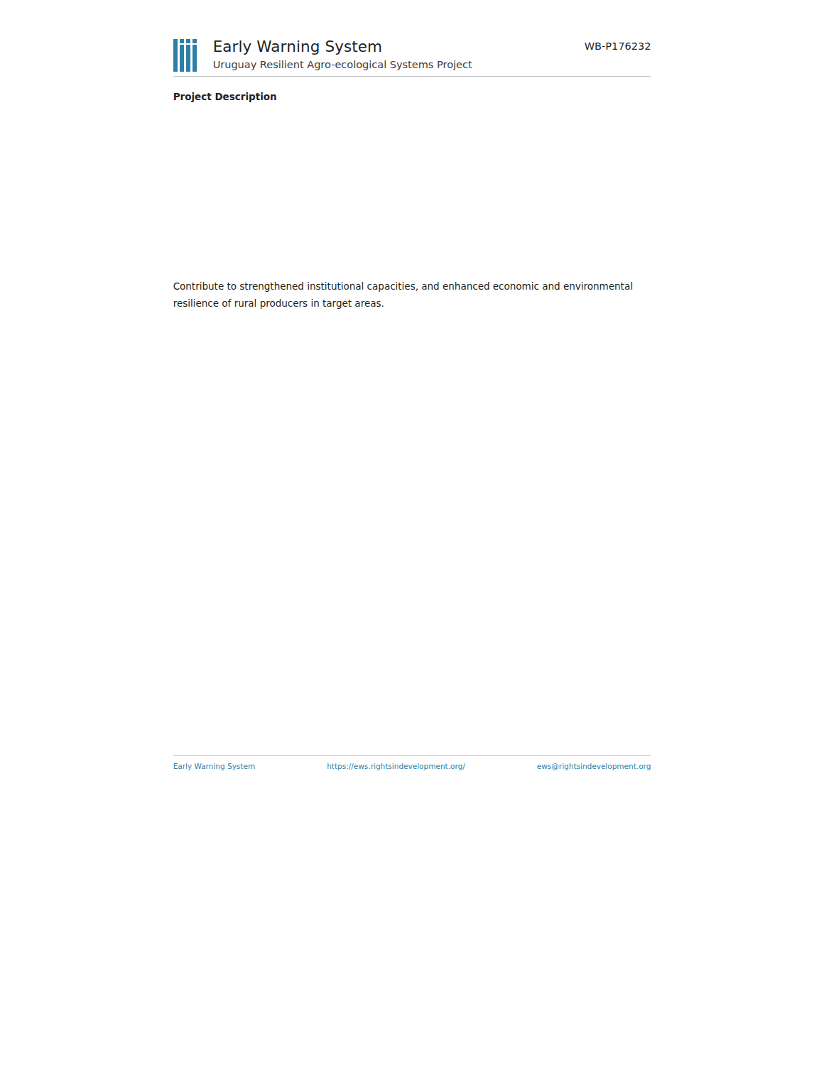Early Warning System
Uruguay Resilient Agro-ecological Systems Project
WB-P176232
Project Description
Contribute to strengthened institutional capacities, and enhanced economic and environmental resilience of rural producers in target areas.
Early Warning System
https://ews.rightsindevelopment.org/
ews@rightsindevelopment.org